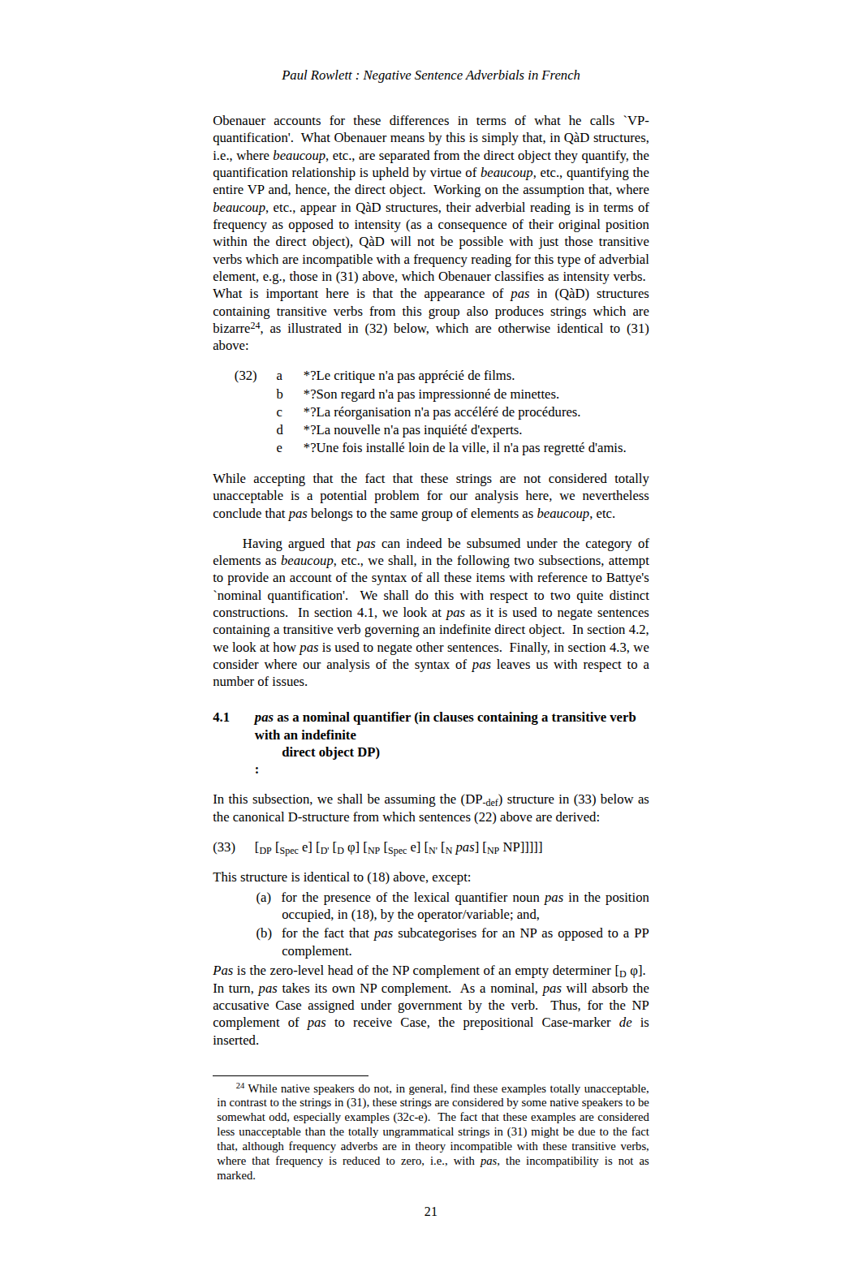Paul Rowlett : Negative Sentence Adverbials in French
Obenauer accounts for these differences in terms of what he calls `VP-quantification'. What Obenauer means by this is simply that, in QàD structures, i.e., where beaucoup, etc., are separated from the direct object they quantify, the quantification relationship is upheld by virtue of beaucoup, etc., quantifying the entire VP and, hence, the direct object. Working on the assumption that, where beaucoup, etc., appear in QàD structures, their adverbial reading is in terms of frequency as opposed to intensity (as a consequence of their original position within the direct object), QàD will not be possible with just those transitive verbs which are incompatible with a frequency reading for this type of adverbial element, e.g., those in (31) above, which Obenauer classifies as intensity verbs. What is important here is that the appearance of pas in (QàD) structures containing transitive verbs from this group also produces strings which are bizarre24, as illustrated in (32) below, which are otherwise identical to (31) above:
| (32) | a | *?Le critique n'a pas apprécié de films. |
| | b | *?Son regard n'a pas impressionné de minettes. |
| | c | *?La réorganisation n'a pas accéléré de procédures. |
| | d | *?La nouvelle n'a pas inquiété d'experts. |
| | e | *?Une fois installé loin de la ville, il n'a pas regretté d'amis. |
While accepting that the fact that these strings are not considered totally unacceptable is a potential problem for our analysis here, we nevertheless conclude that pas belongs to the same group of elements as beaucoup, etc.
Having argued that pas can indeed be subsumed under the category of elements as beaucoup, etc., we shall, in the following two subsections, attempt to provide an account of the syntax of all these items with reference to Battye's `nominal quantification'. We shall do this with respect to two quite distinct constructions. In section 4.1, we look at pas as it is used to negate sentences containing a transitive verb governing an indefinite direct object. In section 4.2, we look at how pas is used to negate other sentences. Finally, in section 4.3, we consider where our analysis of the syntax of pas leaves us with respect to a number of issues.
4.1
pas as a nominal quantifier (in clauses containing a transitive verb with an indefinite direct object DP):
In this subsection, we shall be assuming the (DP-def) structure in (33) below as the canonical D-structure from which sentences (22) above are derived:
(33)[DP [Spec e] [D' [D φ] [NP [Spec e] [N' [N pas] [NP NP]]]]]
This structure is identical to (18) above, except:
(a) for the presence of the lexical quantifier noun pas in the position occupied, in (18), by the operator/variable; and,
(b) for the fact that pas subcategorises for an NP as opposed to a PP complement.
Pas is the zero-level head of the NP complement of an empty determiner [D φ]. In turn, pas takes its own NP complement. As a nominal, pas will absorb the accusative Case assigned under government by the verb. Thus, for the NP complement of pas to receive Case, the prepositional Case-marker de is inserted.
24 While native speakers do not, in general, find these examples totally unacceptable, in contrast to the strings in (31), these strings are considered by some native speakers to be somewhat odd, especially examples (32c-e). The fact that these examples are considered less unacceptable than the totally ungrammatical strings in (31) might be due to the fact that, although frequency adverbs are in theory incompatible with these transitive verbs, where that frequency is reduced to zero, i.e., with pas, the incompatibility is not as marked.
21